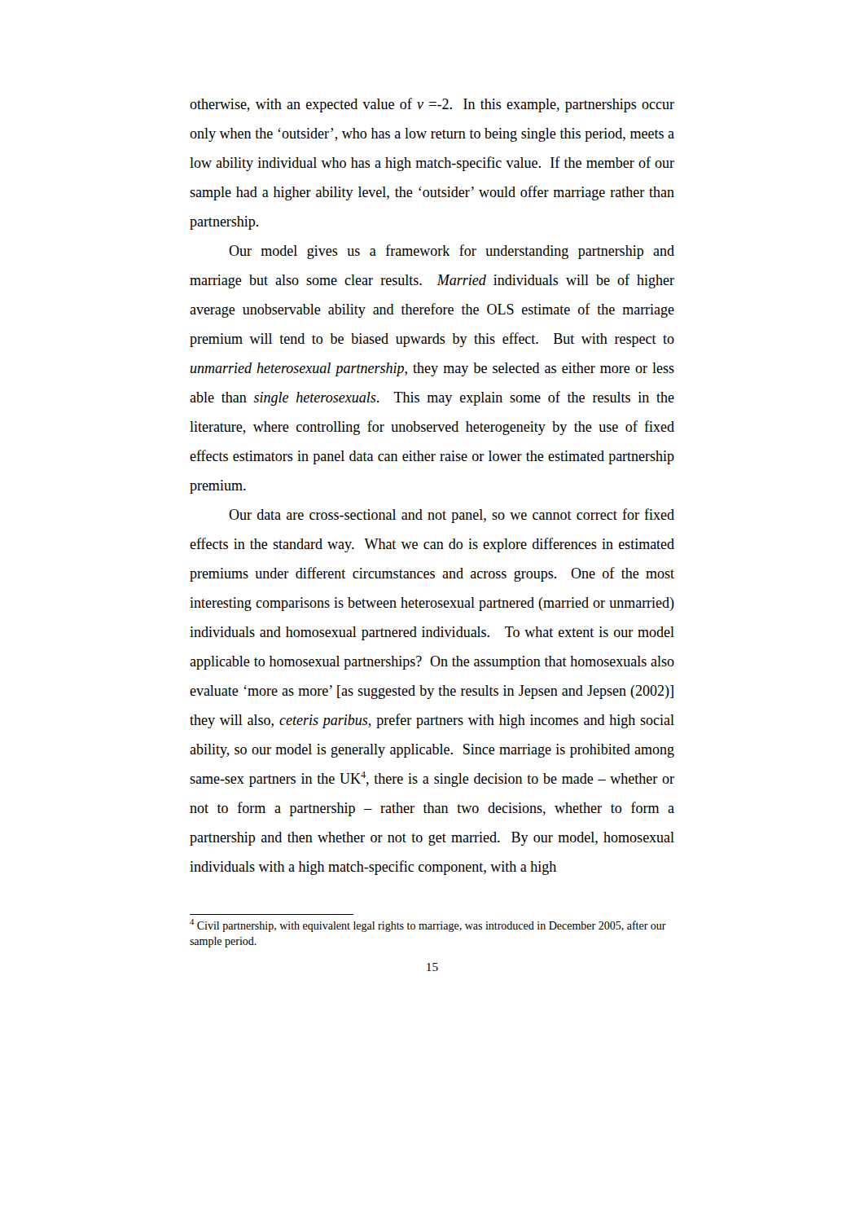otherwise, with an expected value of v =-2. In this example, partnerships occur only when the ‘outsider’, who has a low return to being single this period, meets a low ability individual who has a high match-specific value. If the member of our sample had a higher ability level, the ‘outsider’ would offer marriage rather than partnership.
Our model gives us a framework for understanding partnership and marriage but also some clear results. Married individuals will be of higher average unobservable ability and therefore the OLS estimate of the marriage premium will tend to be biased upwards by this effect. But with respect to unmarried heterosexual partnership, they may be selected as either more or less able than single heterosexuals. This may explain some of the results in the literature, where controlling for unobserved heterogeneity by the use of fixed effects estimators in panel data can either raise or lower the estimated partnership premium.
Our data are cross-sectional and not panel, so we cannot correct for fixed effects in the standard way. What we can do is explore differences in estimated premiums under different circumstances and across groups. One of the most interesting comparisons is between heterosexual partnered (married or unmarried) individuals and homosexual partnered individuals. To what extent is our model applicable to homosexual partnerships? On the assumption that homosexuals also evaluate ‘more as more’ [as suggested by the results in Jepsen and Jepsen (2002)] they will also, ceteris paribus, prefer partners with high incomes and high social ability, so our model is generally applicable. Since marriage is prohibited among same-sex partners in the UK4, there is a single decision to be made – whether or not to form a partnership – rather than two decisions, whether to form a partnership and then whether or not to get married. By our model, homosexual individuals with a high match-specific component, with a high
4 Civil partnership, with equivalent legal rights to marriage, was introduced in December 2005, after our sample period.
15